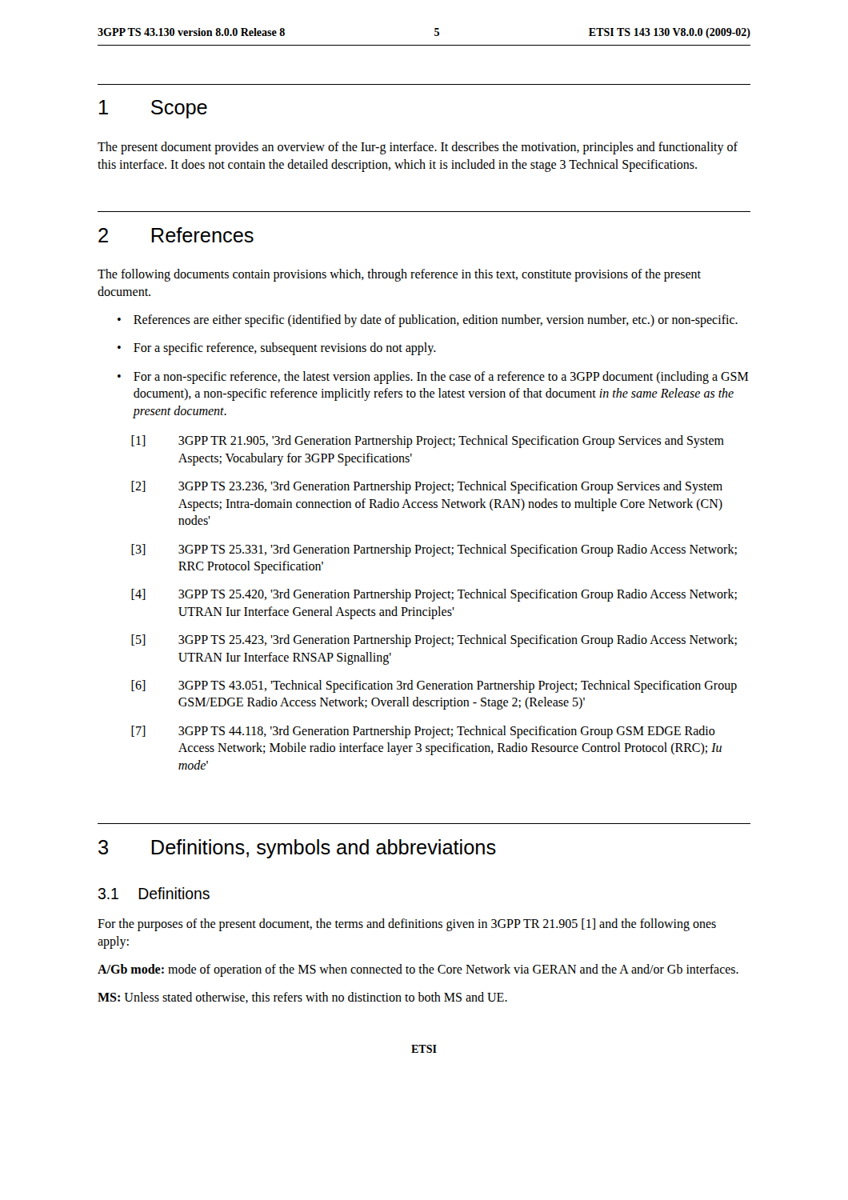3GPP TS 43.130 version 8.0.0 Release 8
5
ETSI TS 143 130 V8.0.0 (2009-02)
1 Scope
The present document provides an overview of the Iur-g interface. It describes the motivation, principles and functionality of this interface. It does not contain the detailed description, which it is included in the stage 3 Technical Specifications.
2 References
The following documents contain provisions which, through reference in this text, constitute provisions of the present document.
References are either specific (identified by date of publication, edition number, version number, etc.) or non-specific.
For a specific reference, subsequent revisions do not apply.
For a non-specific reference, the latest version applies. In the case of a reference to a 3GPP document (including a GSM document), a non-specific reference implicitly refers to the latest version of that document in the same Release as the present document.
| [1] | 3GPP TR 21.905, '3rd Generation Partnership Project; Technical Specification Group Services and System Aspects; Vocabulary for 3GPP Specifications' |
| [2] | 3GPP TS 23.236, '3rd Generation Partnership Project; Technical Specification Group Services and System Aspects; Intra-domain connection of Radio Access Network (RAN) nodes to multiple Core Network (CN) nodes' |
| [3] | 3GPP TS 25.331, '3rd Generation Partnership Project; Technical Specification Group Radio Access Network; RRC Protocol Specification' |
| [4] | 3GPP TS 25.420, '3rd Generation Partnership Project; Technical Specification Group Radio Access Network; UTRAN Iur Interface General Aspects and Principles' |
| [5] | 3GPP TS 25.423, '3rd Generation Partnership Project; Technical Specification Group Radio Access Network; UTRAN Iur Interface RNSAP Signalling' |
| [6] | 3GPP TS 43.051, 'Technical Specification 3rd Generation Partnership Project; Technical Specification Group GSM/EDGE Radio Access Network; Overall description - Stage 2; (Release 5)' |
| [7] | 3GPP TS 44.118, '3rd Generation Partnership Project; Technical Specification Group GSM EDGE Radio Access Network; Mobile radio interface layer 3 specification, Radio Resource Control Protocol (RRC); Iu mode ' |
3 Definitions, symbols and abbreviations
3.1 Definitions
For the purposes of the present document, the terms and definitions given in 3GPP TR 21.905 [1] and the following ones apply:
A/Gb mode: mode of operation of the MS when connected to the Core Network via GERAN and the A and/or Gb interfaces.
MS: Unless stated otherwise, this refers with no distinction to both MS and UE.
ETSI